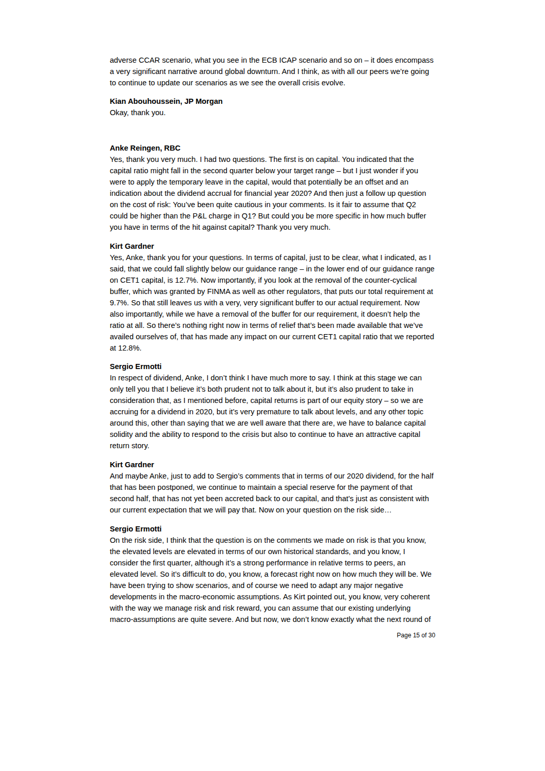adverse CCAR scenario, what you see in the ECB ICAP scenario and so on – it does encompass a very significant narrative around global downturn. And I think, as with all our peers we’re going to continue to update our scenarios as we see the overall crisis evolve.
Kian Abouhoussein, JP Morgan
Okay, thank you.
Anke Reingen, RBC
Yes, thank you very much. I had two questions. The first is on capital. You indicated that the capital ratio might fall in the second quarter below your target range – but I just wonder if you were to apply the temporary leave in the capital, would that potentially be an offset and an indication about the dividend accrual for financial year 2020? And then just a follow up question on the cost of risk: You’ve been quite cautious in your comments. Is it fair to assume that Q2 could be higher than the P&L charge in Q1? But could you be more specific in how much buffer you have in terms of the hit against capital? Thank you very much.
Kirt Gardner
Yes, Anke, thank you for your questions. In terms of capital, just to be clear, what I indicated, as I said, that we could fall slightly below our guidance range – in the lower end of our guidance range on CET1 capital, is 12.7%. Now importantly, if you look at the removal of the counter-cyclical buffer, which was granted by FINMA as well as other regulators, that puts our total requirement at 9.7%. So that still leaves us with a very, very significant buffer to our actual requirement. Now also importantly, while we have a removal of the buffer for our requirement, it doesn’t help the ratio at all. So there’s nothing right now in terms of relief that’s been made available that we’ve availed ourselves of, that has made any impact on our current CET1 capital ratio that we reported at 12.8%.
Sergio Ermotti
In respect of dividend, Anke, I don’t think I have much more to say. I think at this stage we can only tell you that I believe it’s both prudent not to talk about it, but it’s also prudent to take in consideration that, as I mentioned before, capital returns is part of our equity story – so we are accruing for a dividend in 2020, but it’s very premature to talk about levels, and any other topic around this, other than saying that we are well aware that there are, we have to balance capital solidity and the ability to respond to the crisis but also to continue to have an attractive capital return story.
Kirt Gardner
And maybe Anke, just to add to Sergio’s comments that in terms of our 2020 dividend, for the half that has been postponed, we continue to maintain a special reserve for the payment of that second half, that has not yet been accreted back to our capital, and that’s just as consistent with our current expectation that we will pay that. Now on your question on the risk side…
Sergio Ermotti
On the risk side, I think that the question is on the comments we made on risk is that you know, the elevated levels are elevated in terms of our own historical standards, and you know, I consider the first quarter, although it’s a strong performance in relative terms to peers, an elevated level. So it’s difficult to do, you know, a forecast right now on how much they will be. We have been trying to show scenarios, and of course we need to adapt any major negative developments in the macro-economic assumptions. As Kirt pointed out, you know, very coherent with the way we manage risk and risk reward, you can assume that our existing underlying macro-assumptions are quite severe. And but now, we don’t know exactly what the next round of
Page 15 of 30